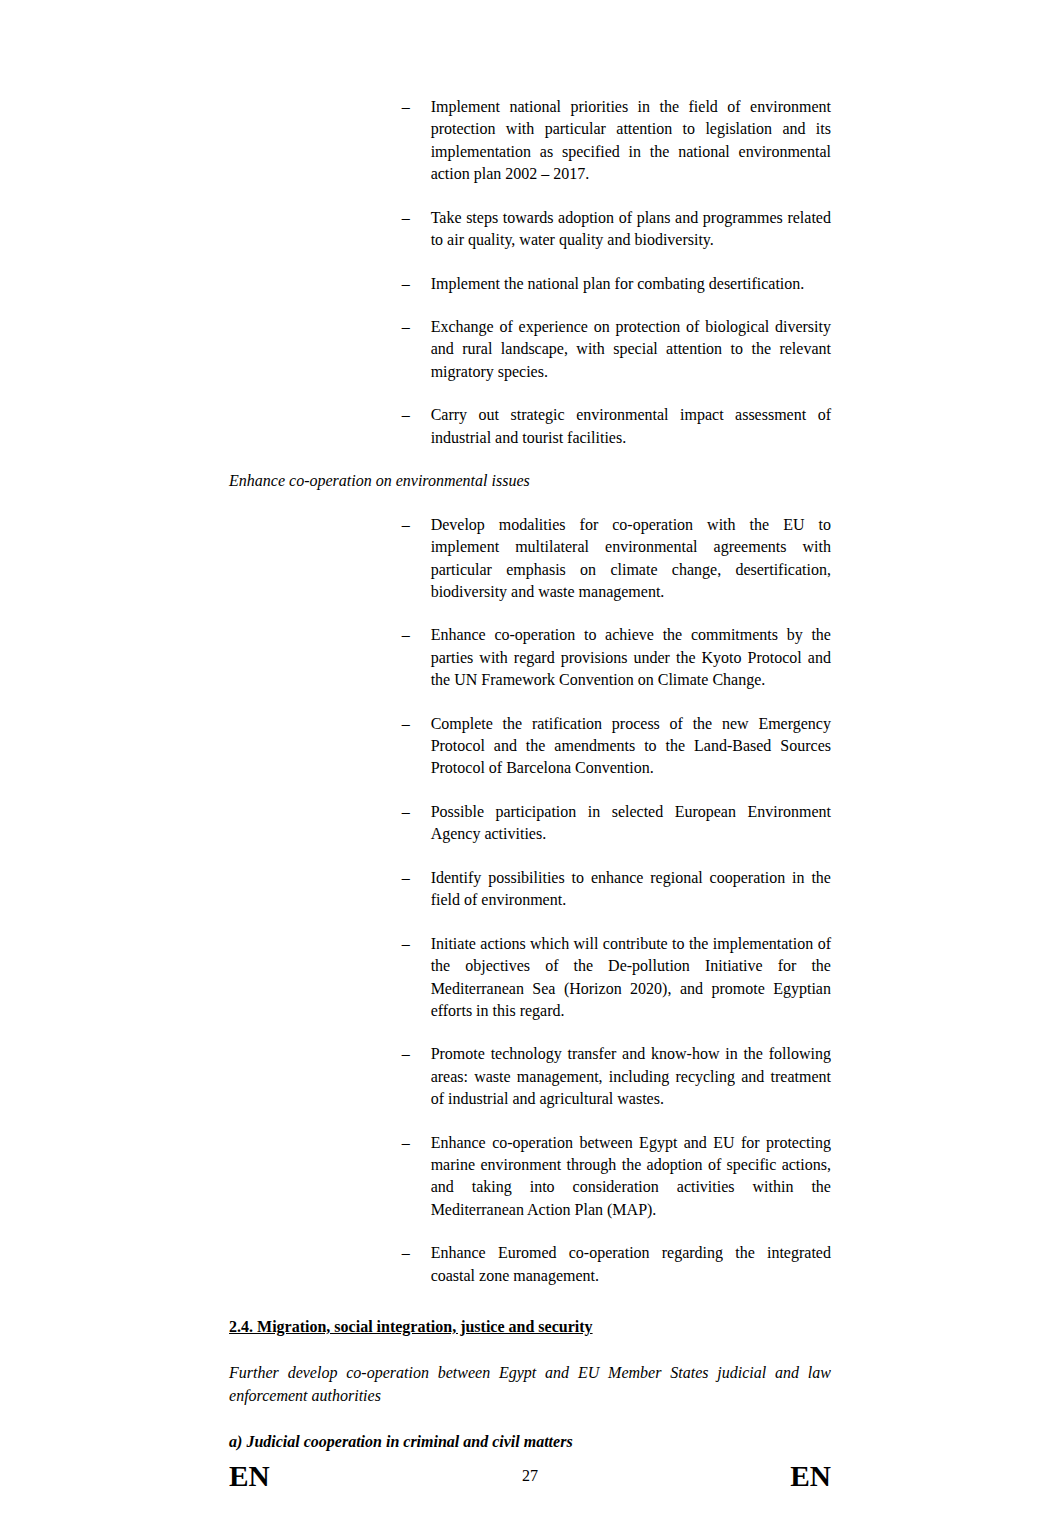Implement national priorities in the field of environment protection with particular attention to legislation and its implementation as specified in the national environmental action plan 2002 – 2017.
Take steps towards adoption of plans and programmes related to air quality, water quality and biodiversity.
Implement the national plan for combating desertification.
Exchange of experience on protection of biological diversity and rural landscape, with special attention to the relevant migratory species.
Carry out strategic environmental impact assessment of industrial and tourist facilities.
Enhance co-operation on environmental issues
Develop modalities for co-operation with the EU to implement multilateral environmental agreements with particular emphasis on climate change, desertification, biodiversity and waste management.
Enhance co-operation to achieve the commitments by the parties with regard provisions under the Kyoto Protocol and the UN Framework Convention on Climate Change.
Complete the ratification process of the new Emergency Protocol and the amendments to the Land-Based Sources Protocol of Barcelona Convention.
Possible participation in selected European Environment Agency activities.
Identify possibilities to enhance regional cooperation in the field of environment.
Initiate actions which will contribute to the implementation of the objectives of the De-pollution Initiative for the Mediterranean Sea (Horizon 2020), and promote Egyptian efforts in this regard.
Promote technology transfer and know-how in the following areas: waste management, including recycling and treatment of industrial and agricultural wastes.
Enhance co-operation between Egypt and EU for protecting marine environment through the adoption of specific actions, and taking into consideration activities within the Mediterranean Action Plan (MAP).
Enhance Euromed co-operation regarding the integrated coastal zone management.
2.4. Migration, social integration, justice and security
Further develop co-operation between Egypt and EU Member States judicial and law enforcement authorities
a) Judicial cooperation in criminal and civil matters
EN 27 EN